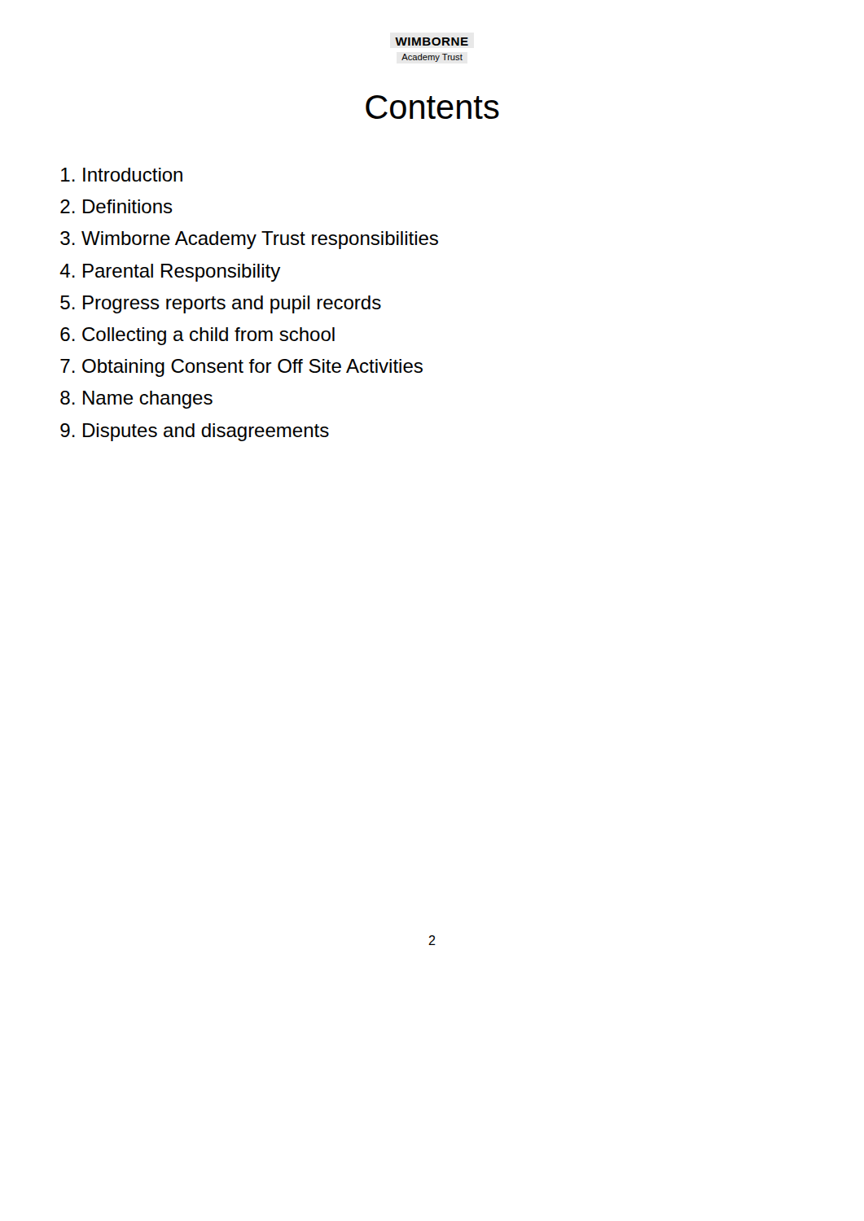WIMBORNE
Academy Trust
Contents
Introduction
Definitions
Wimborne Academy Trust responsibilities
Parental Responsibility
Progress reports and pupil records
Collecting a child from school
Obtaining Consent for Off Site Activities
Name changes
Disputes and disagreements
2